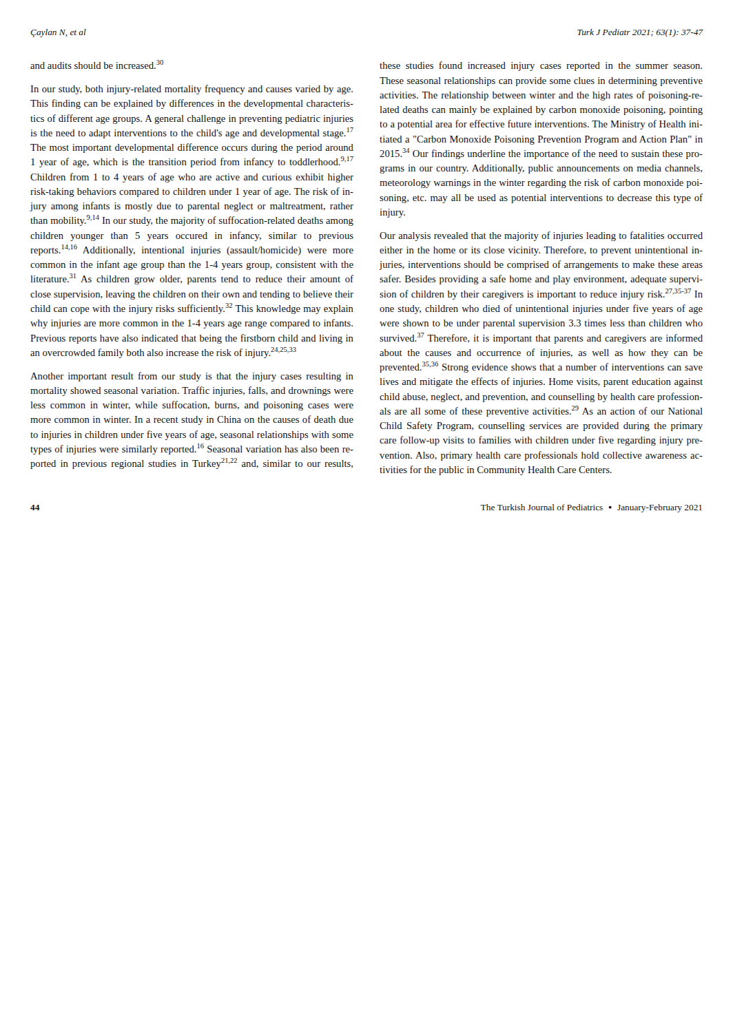Çaylan N, et al
Turk J Pediatr 2021; 63(1): 37-47
and audits should be increased.30
In our study, both injury-related mortality frequency and causes varied by age. This finding can be explained by differences in the developmental characteristics of different age groups. A general challenge in preventing pediatric injuries is the need to adapt interventions to the child's age and developmental stage.17 The most important developmental difference occurs during the period around 1 year of age, which is the transition period from infancy to toddlerhood.9,17 Children from 1 to 4 years of age who are active and curious exhibit higher risk-taking behaviors compared to children under 1 year of age. The risk of injury among infants is mostly due to parental neglect or maltreatment, rather than mobility.9,14 In our study, the majority of suffocation-related deaths among children younger than 5 years occured in infancy, similar to previous reports.14,16 Additionally, intentional injuries (assault/homicide) were more common in the infant age group than the 1-4 years group, consistent with the literature.31 As children grow older, parents tend to reduce their amount of close supervision, leaving the children on their own and tending to believe their child can cope with the injury risks sufficiently.32 This knowledge may explain why injuries are more common in the 1-4 years age range compared to infants. Previous reports have also indicated that being the firstborn child and living in an overcrowded family both also increase the risk of injury.24,25,33
Another important result from our study is that the injury cases resulting in mortality showed seasonal variation. Traffic injuries, falls, and drownings were less common in winter, while suffocation, burns, and poisoning cases were more common in winter. In a recent study in China on the causes of death due to injuries in children under five years of age, seasonal relationships with some types of injuries were similarly reported.16 Seasonal variation has also been reported in previous regional studies in Turkey21,22 and, similar to our results, these studies found increased injury cases reported in the summer season. These seasonal relationships can provide some clues in determining preventive activities. The relationship between winter and the high rates of poisoning-related deaths can mainly be explained by carbon monoxide poisoning, pointing to a potential area for effective future interventions. The Ministry of Health initiated a "Carbon Monoxide Poisoning Prevention Program and Action Plan" in 2015.34 Our findings underline the importance of the need to sustain these programs in our country. Additionally, public announcements on media channels, meteorology warnings in the winter regarding the risk of carbon monoxide poisoning, etc. may all be used as potential interventions to decrease this type of injury.
Our analysis revealed that the majority of injuries leading to fatalities occurred either in the home or its close vicinity. Therefore, to prevent unintentional injuries, interventions should be comprised of arrangements to make these areas safer. Besides providing a safe home and play environment, adequate supervision of children by their caregivers is important to reduce injury risk.27,35-37 In one study, children who died of unintentional injuries under five years of age were shown to be under parental supervision 3.3 times less than children who survived.37 Therefore, it is important that parents and caregivers are informed about the causes and occurrence of injuries, as well as how they can be prevented.35,36 Strong evidence shows that a number of interventions can save lives and mitigate the effects of injuries. Home visits, parent education against child abuse, neglect, and prevention, and counselling by health care professionals are all some of these preventive activities.29 As an action of our National Child Safety Program, counselling services are provided during the primary care follow-up visits to families with children under five regarding injury prevention. Also, primary health care professionals hold collective awareness activities for the public in Community Health Care Centers.
44
The Turkish Journal of Pediatrics ▪ January-February 2021